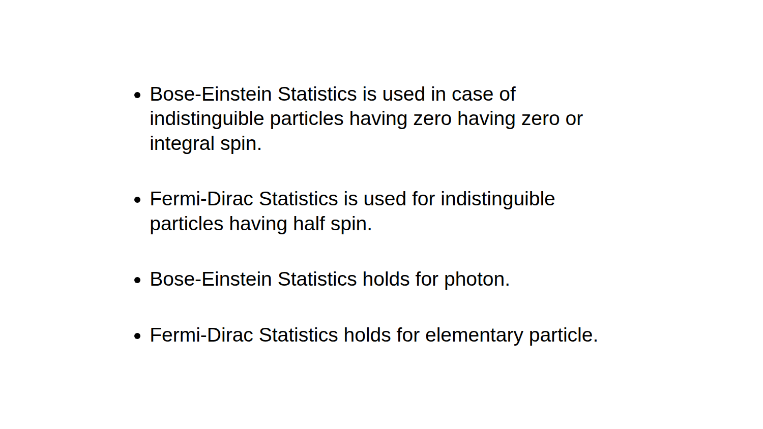Bose-Einstein Statistics is used in case of indistinguible particles having zero having zero or integral spin.
Fermi-Dirac Statistics is used for indistinguible particles having half spin.
Bose-Einstein Statistics holds for photon.
Fermi-Dirac Statistics holds for elementary particle.